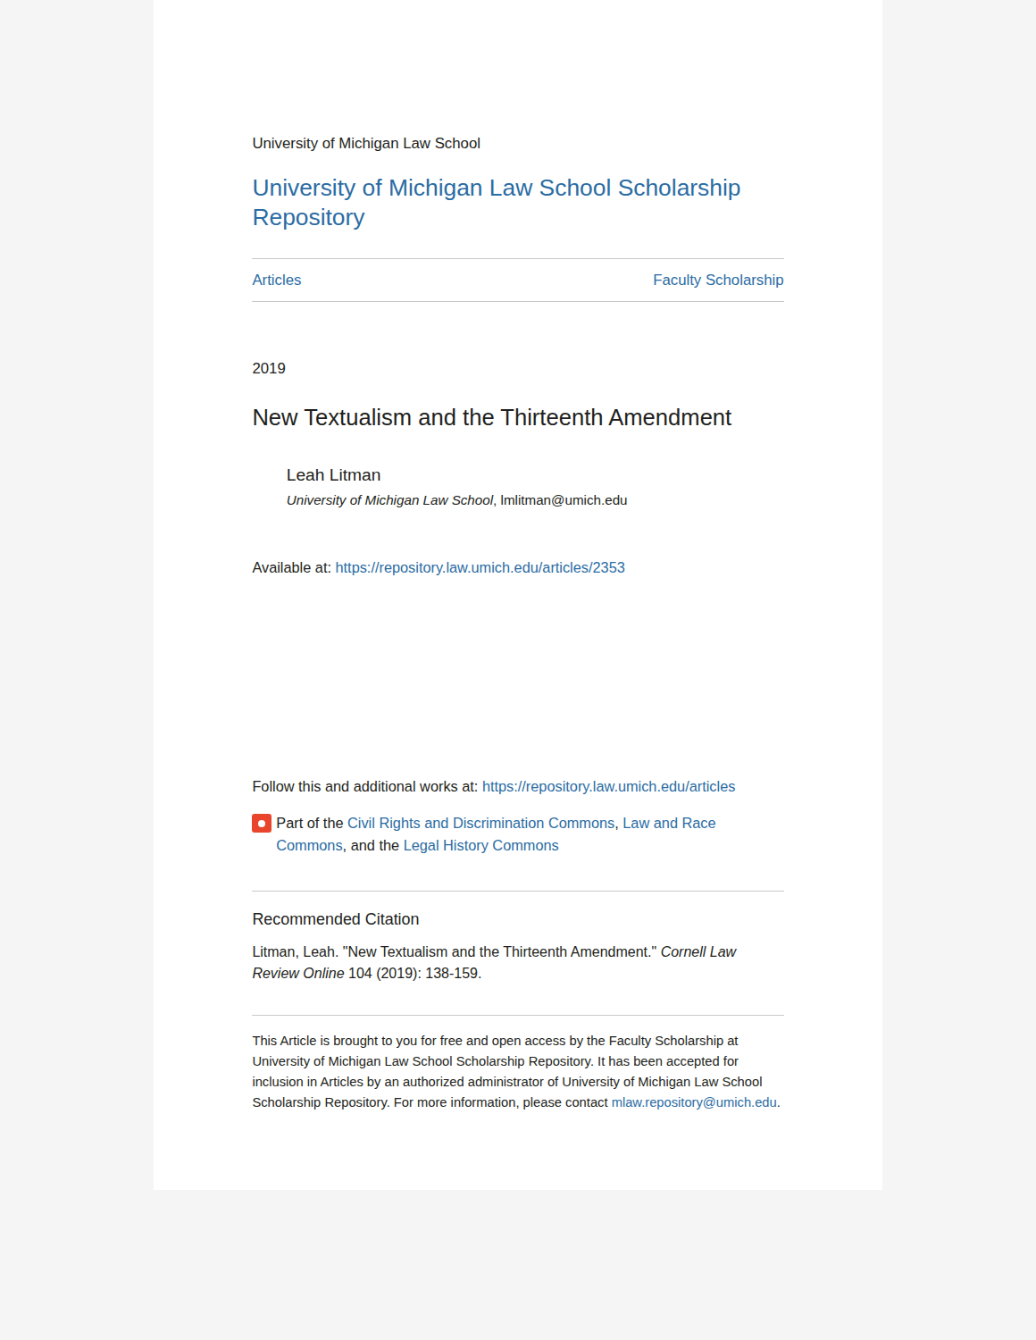University of Michigan Law School
University of Michigan Law School Scholarship Repository
Articles Faculty Scholarship
2019
New Textualism and the Thirteenth Amendment
Leah Litman
University of Michigan Law School, lmlitman@umich.edu
Available at: https://repository.law.umich.edu/articles/2353
Follow this and additional works at: https://repository.law.umich.edu/articles
Part of the Civil Rights and Discrimination Commons, Law and Race Commons, and the Legal History Commons
Recommended Citation
Litman, Leah. "New Textualism and the Thirteenth Amendment." Cornell Law Review Online 104 (2019): 138-159.
This Article is brought to you for free and open access by the Faculty Scholarship at University of Michigan Law School Scholarship Repository. It has been accepted for inclusion in Articles by an authorized administrator of University of Michigan Law School Scholarship Repository. For more information, please contact mlaw.repository@umich.edu.